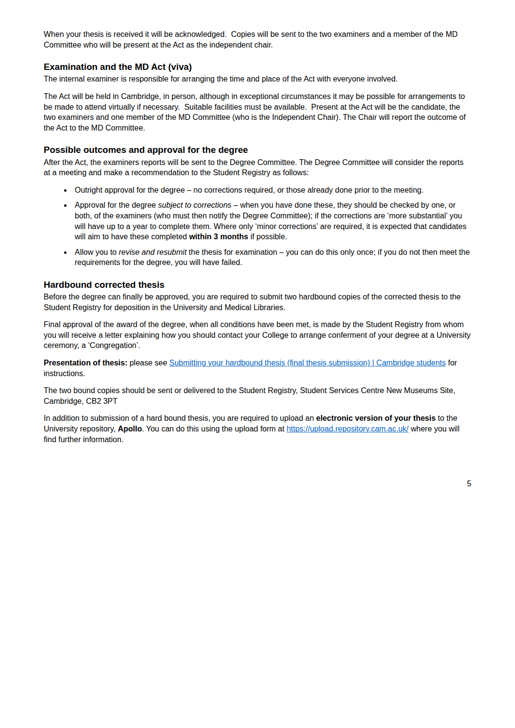When your thesis is received it will be acknowledged. Copies will be sent to the two examiners and a member of the MD Committee who will be present at the Act as the independent chair.
Examination and the MD Act (viva)
The internal examiner is responsible for arranging the time and place of the Act with everyone involved.
The Act will be held in Cambridge, in person, although in exceptional circumstances it may be possible for arrangements to be made to attend virtually if necessary. Suitable facilities must be available. Present at the Act will be the candidate, the two examiners and one member of the MD Committee (who is the Independent Chair). The Chair will report the outcome of the Act to the MD Committee.
Possible outcomes and approval for the degree
After the Act, the examiners reports will be sent to the Degree Committee. The Degree Committee will consider the reports at a meeting and make a recommendation to the Student Registry as follows:
Outright approval for the degree – no corrections required, or those already done prior to the meeting.
Approval for the degree subject to corrections – when you have done these, they should be checked by one, or both, of the examiners (who must then notify the Degree Committee); if the corrections are ‘more substantial’ you will have up to a year to complete them. Where only ‘minor corrections’ are required, it is expected that candidates will aim to have these completed within 3 months if possible.
Allow you to revise and resubmit the thesis for examination – you can do this only once; if you do not then meet the requirements for the degree, you will have failed.
Hardbound corrected thesis
Before the degree can finally be approved, you are required to submit two hardbound copies of the corrected thesis to the Student Registry for deposition in the University and Medical Libraries.
Final approval of the award of the degree, when all conditions have been met, is made by the Student Registry from whom you will receive a letter explaining how you should contact your College to arrange conferment of your degree at a University ceremony, a ‘Congregation’.
Presentation of thesis: please see Submitting your hardbound thesis (final thesis submission) | Cambridge students for instructions.
The two bound copies should be sent or delivered to the Student Registry, Student Services Centre New Museums Site, Cambridge, CB2 3PT
In addition to submission of a hard bound thesis, you are required to upload an electronic version of your thesis to the University repository, Apollo. You can do this using the upload form at https://upload.repository.cam.ac.uk/ where you will find further information.
5